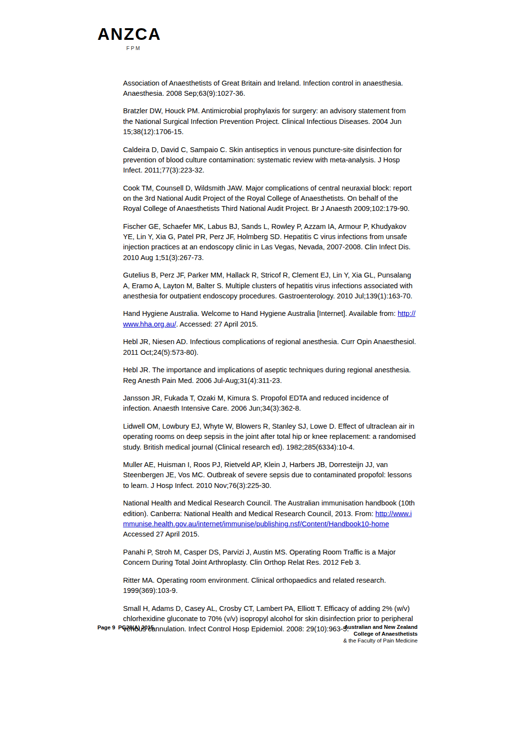ANZCA
FPM
Association of Anaesthetists of Great Britain and Ireland. Infection control in anaesthesia. Anaesthesia. 2008 Sep;63(9):1027-36.
Bratzler DW, Houck PM. Antimicrobial prophylaxis for surgery: an advisory statement from the National Surgical Infection Prevention Project. Clinical Infectious Diseases. 2004 Jun 15;38(12):1706-15.
Caldeira D, David C, Sampaio C. Skin antiseptics in venous puncture-site disinfection for prevention of blood culture contamination: systematic review with meta-analysis. J Hosp Infect. 2011;77(3):223-32.
Cook TM, Counsell D, Wildsmith JAW. Major complications of central neuraxial block: report on the 3rd National Audit Project of the Royal College of Anaesthetists. On behalf of the Royal College of Anaesthetists Third National Audit Project. Br J Anaesth 2009;102:179-90.
Fischer GE, Schaefer MK, Labus BJ, Sands L, Rowley P, Azzam IA, Armour P, Khudyakov YE, Lin Y, Xia G, Patel PR, Perz JF, Holmberg SD. Hepatitis C virus infections from unsafe injection practices at an endoscopy clinic in Las Vegas, Nevada, 2007-2008. Clin Infect Dis. 2010 Aug 1;51(3):267-73.
Gutelius B, Perz JF, Parker MM, Hallack R, Stricof R, Clement EJ, Lin Y, Xia GL, Punsalang A, Eramo A, Layton M, Balter S. Multiple clusters of hepatitis virus infections associated with anesthesia for outpatient endoscopy procedures. Gastroenterology. 2010 Jul;139(1):163-70.
Hand Hygiene Australia. Welcome to Hand Hygiene Australia [Internet]. Available from: http://www.hha.org.au/. Accessed: 27 April 2015.
Hebl JR, Niesen AD. Infectious complications of regional anesthesia. Curr Opin Anaesthesiol. 2011 Oct;24(5):573-80).
Hebl JR. The importance and implications of aseptic techniques during regional anesthesia. Reg Anesth Pain Med. 2006 Jul-Aug;31(4):311-23.
Jansson JR, Fukada T, Ozaki M, Kimura S. Propofol EDTA and reduced incidence of infection. Anaesth Intensive Care. 2006 Jun;34(3):362-8.
Lidwell OM, Lowbury EJ, Whyte W, Blowers R, Stanley SJ, Lowe D. Effect of ultraclean air in operating rooms on deep sepsis in the joint after total hip or knee replacement: a randomised study. British medical journal (Clinical research ed). 1982;285(6334):10-4.
Muller AE, Huisman I, Roos PJ, Rietveld AP, Klein J, Harbers JB, Dorresteijn JJ, van Steenbergen JE, Vos MC. Outbreak of severe sepsis due to contaminated propofol: lessons to learn. J Hosp Infect. 2010 Nov;76(3):225-30.
National Health and Medical Research Council. The Australian immunisation handbook (10th edition). Canberra: National Health and Medical Research Council, 2013. From: http://www.immunise.health.gov.au/internet/immunise/publishing.nsf/Content/Handbook10-home Accessed 27 April 2015.
Panahi P, Stroh M, Casper DS, Parvizi J, Austin MS. Operating Room Traffic is a Major Concern During Total Joint Arthroplasty. Clin Orthop Relat Res. 2012 Feb 3.
Ritter MA. Operating room environment. Clinical orthopaedics and related research. 1999(369):103-9.
Small H, Adams D, Casey AL, Crosby CT, Lambert PA, Elliott T. Efficacy of adding 2% (w/v) chlorhexidine gluconate to 70% (v/v) isopropyl alcohol for skin disinfection prior to peripheral venous cannulation. Infect Control Hosp Epidemiol. 2008: 29(10):963-5.
Page 9 PG28(A) 2015
Australian and New Zealand
College of Anaesthetists
& the Faculty of Pain Medicine